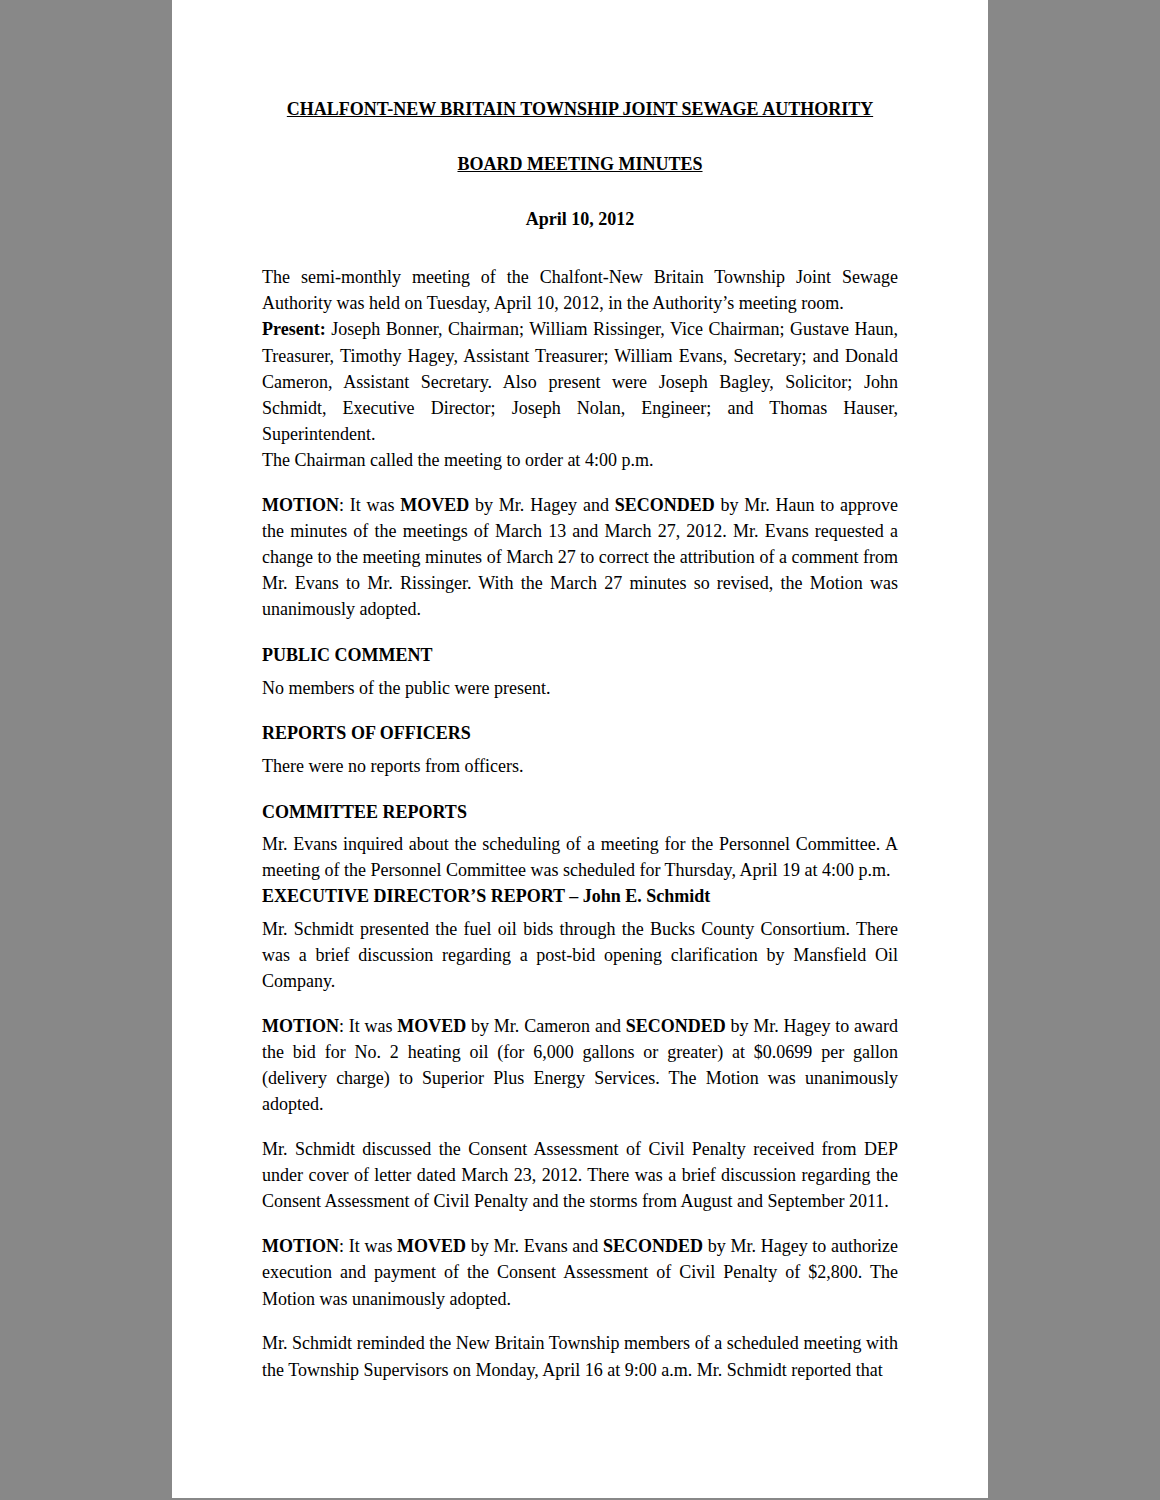CHALFONT-NEW BRITAIN TOWNSHIP JOINT SEWAGE AUTHORITY
BOARD MEETING MINUTES
April 10, 2012
The semi-monthly meeting of the Chalfont-New Britain Township Joint Sewage Authority was held on Tuesday, April 10, 2012, in the Authority’s meeting room.
Present: Joseph Bonner, Chairman; William Rissinger, Vice Chairman; Gustave Haun, Treasurer, Timothy Hagey, Assistant Treasurer; William Evans, Secretary; and Donald Cameron, Assistant Secretary. Also present were Joseph Bagley, Solicitor; John Schmidt, Executive Director; Joseph Nolan, Engineer; and Thomas Hauser, Superintendent.
The Chairman called the meeting to order at 4:00 p.m.
MOTION: It was MOVED by Mr. Hagey and SECONDED by Mr. Haun to approve the minutes of the meetings of March 13 and March 27, 2012. Mr. Evans requested a change to the meeting minutes of March 27 to correct the attribution of a comment from Mr. Evans to Mr. Rissinger. With the March 27 minutes so revised, the Motion was unanimously adopted.
PUBLIC COMMENT
No members of the public were present.
REPORTS OF OFFICERS
There were no reports from officers.
COMMITTEE REPORTS
Mr. Evans inquired about the scheduling of a meeting for the Personnel Committee. A meeting of the Personnel Committee was scheduled for Thursday, April 19 at 4:00 p.m.
EXECUTIVE DIRECTOR’S REPORT – John E. Schmidt
Mr. Schmidt presented the fuel oil bids through the Bucks County Consortium. There was a brief discussion regarding a post-bid opening clarification by Mansfield Oil Company.
MOTION: It was MOVED by Mr. Cameron and SECONDED by Mr. Hagey to award the bid for No. 2 heating oil (for 6,000 gallons or greater) at $0.0699 per gallon (delivery charge) to Superior Plus Energy Services. The Motion was unanimously adopted.
Mr. Schmidt discussed the Consent Assessment of Civil Penalty received from DEP under cover of letter dated March 23, 2012. There was a brief discussion regarding the Consent Assessment of Civil Penalty and the storms from August and September 2011.
MOTION: It was MOVED by Mr. Evans and SECONDED by Mr. Hagey to authorize execution and payment of the Consent Assessment of Civil Penalty of $2,800. The Motion was unanimously adopted.
Mr. Schmidt reminded the New Britain Township members of a scheduled meeting with the Township Supervisors on Monday, April 16 at 9:00 a.m. Mr. Schmidt reported that